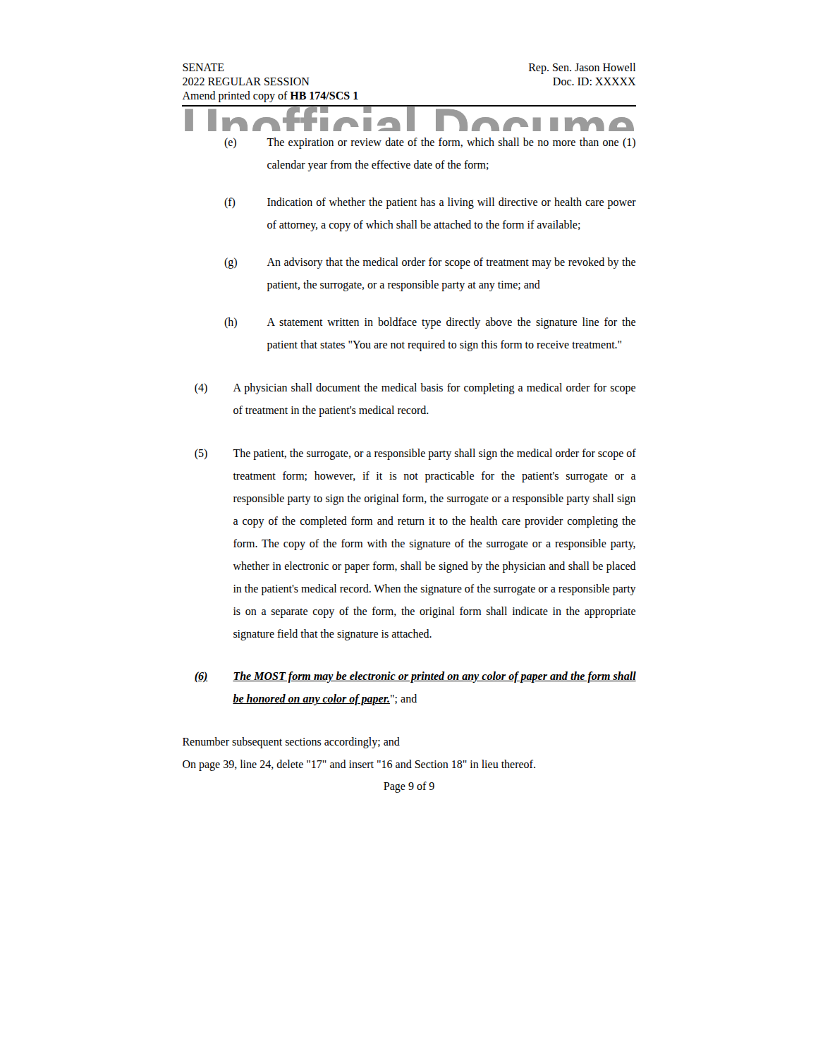| SENATE | Rep. Sen. Jason Howell |
| 2022 REGULAR SESSION | Doc. ID: XXXXX |
| Amend printed copy of HB 174/SCS 1 |
Unofficial Document
(e) The expiration or review date of the form, which shall be no more than one (1) calendar year from the effective date of the form;
(f) Indication of whether the patient has a living will directive or health care power of attorney, a copy of which shall be attached to the form if available;
(g) An advisory that the medical order for scope of treatment may be revoked by the patient, the surrogate, or a responsible party at any time; and
(h) A statement written in boldface type directly above the signature line for the patient that states "You are not required to sign this form to receive treatment."
(4) A physician shall document the medical basis for completing a medical order for scope of treatment in the patient's medical record.
(5) The patient, the surrogate, or a responsible party shall sign the medical order for scope of treatment form; however, if it is not practicable for the patient's surrogate or a responsible party to sign the original form, the surrogate or a responsible party shall sign a copy of the completed form and return it to the health care provider completing the form. The copy of the form with the signature of the surrogate or a responsible party, whether in electronic or paper form, shall be signed by the physician and shall be placed in the patient's medical record. When the signature of the surrogate or a responsible party is on a separate copy of the form, the original form shall indicate in the appropriate signature field that the signature is attached.
(6) The MOST form may be electronic or printed on any color of paper and the form shall be honored on any color of paper."; and
Renumber subsequent sections accordingly; and
On page 39, line 24, delete "17" and insert "16 and Section 18" in lieu thereof.
Page 9 of 9